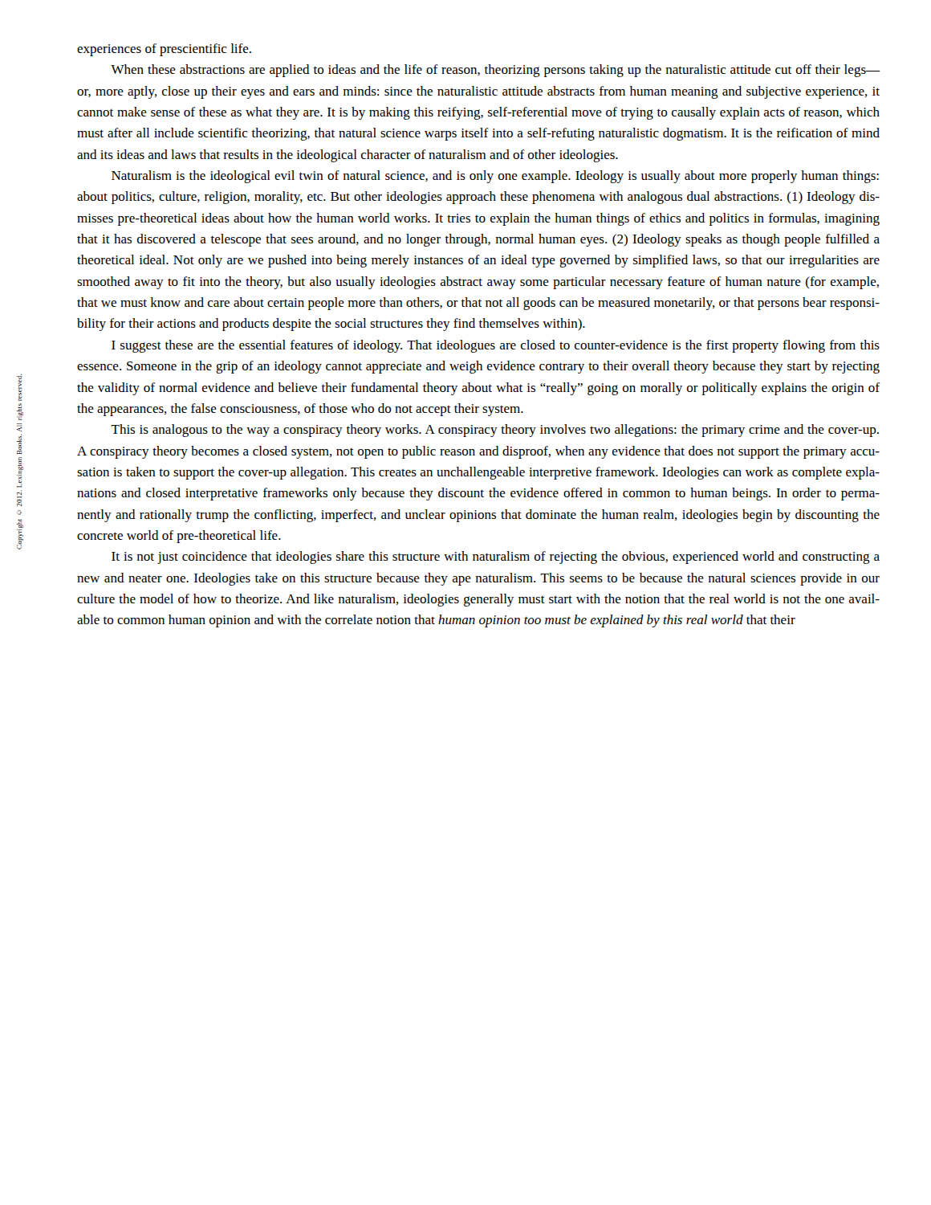Copyright © 2012. Lexington Books. All rights reserved.
experiences of prescientific life.
When these abstractions are applied to ideas and the life of reason, theorizing persons taking up the naturalistic attitude cut off their legs—or, more aptly, close up their eyes and ears and minds: since the naturalistic attitude abstracts from human meaning and subjective experience, it cannot make sense of these as what they are. It is by making this reifying, self-referential move of trying to causally explain acts of reason, which must after all include scientific theorizing, that natural science warps itself into a self-refuting naturalistic dogmatism. It is the reification of mind and its ideas and laws that results in the ideological character of naturalism and of other ideologies.
Naturalism is the ideological evil twin of natural science, and is only one example. Ideology is usually about more properly human things: about politics, culture, religion, morality, etc. But other ideologies approach these phenomena with analogous dual abstractions. (1) Ideology dismisses pre-theoretical ideas about how the human world works. It tries to explain the human things of ethics and politics in formulas, imagining that it has discovered a telescope that sees around, and no longer through, normal human eyes. (2) Ideology speaks as though people fulfilled a theoretical ideal. Not only are we pushed into being merely instances of an ideal type governed by simplified laws, so that our irregularities are smoothed away to fit into the theory, but also usually ideologies abstract away some particular necessary feature of human nature (for example, that we must know and care about certain people more than others, or that not all goods can be measured monetarily, or that persons bear responsibility for their actions and products despite the social structures they find themselves within).
I suggest these are the essential features of ideology. That ideologues are closed to counter-evidence is the first property flowing from this essence. Someone in the grip of an ideology cannot appreciate and weigh evidence contrary to their overall theory because they start by rejecting the validity of normal evidence and believe their fundamental theory about what is “really” going on morally or politically explains the origin of the appearances, the false consciousness, of those who do not accept their system.
This is analogous to the way a conspiracy theory works. A conspiracy theory involves two allegations: the primary crime and the cover-up. A conspiracy theory becomes a closed system, not open to public reason and disproof, when any evidence that does not support the primary accusation is taken to support the cover-up allegation. This creates an unchallengeable interpretive framework. Ideologies can work as complete explanations and closed interpretative frameworks only because they discount the evidence offered in common to human beings. In order to permanently and rationally trump the conflicting, imperfect, and unclear opinions that dominate the human realm, ideologies begin by discounting the concrete world of pre-theoretical life.
It is not just coincidence that ideologies share this structure with naturalism of rejecting the obvious, experienced world and constructing a new and neater one. Ideologies take on this structure because they ape naturalism. This seems to be because the natural sciences provide in our culture the model of how to theorize. And like naturalism, ideologies generally must start with the notion that the real world is not the one available to common human opinion and with the correlate notion that human opinion too must be explained by this real world that their